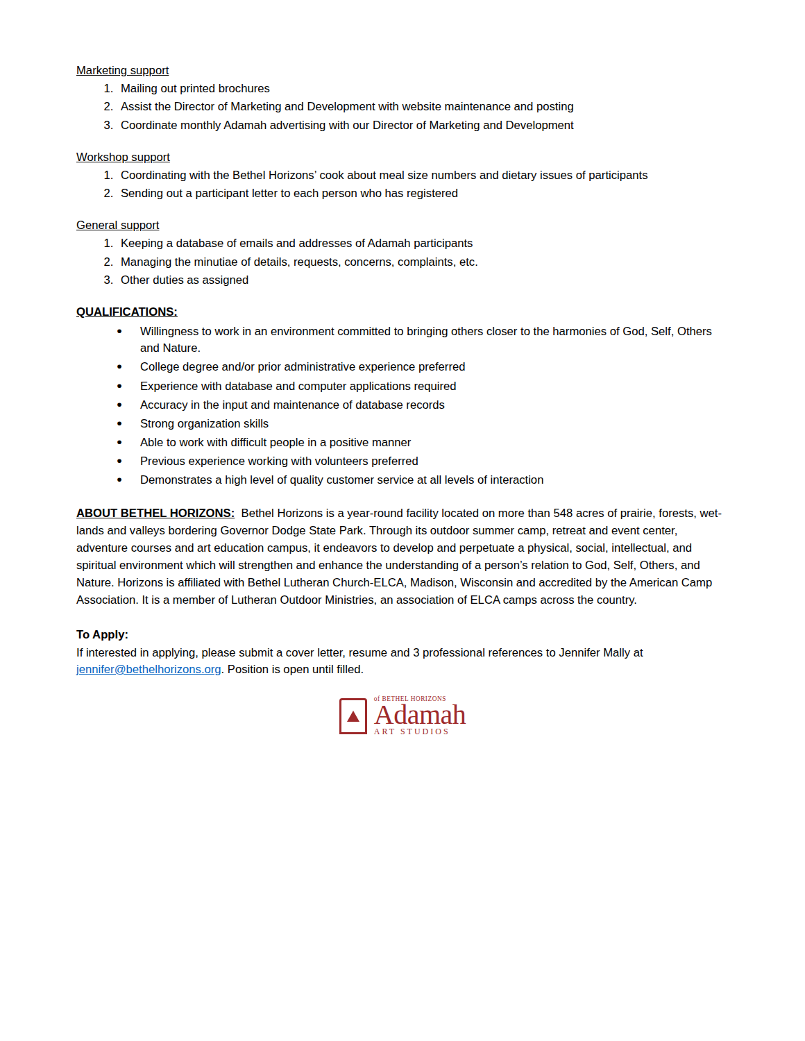Marketing support
Mailing out printed brochures
Assist the Director of Marketing and Development with website maintenance and posting
Coordinate monthly Adamah advertising with our Director of Marketing and Development
Workshop support
Coordinating with the Bethel Horizons’ cook about meal size numbers and dietary issues of participants
Sending out a participant letter to each person who has registered
General support
Keeping a database of emails and addresses of Adamah participants
Managing the minutiae of details, requests, concerns, complaints, etc.
Other duties as assigned
QUALIFICATIONS:
Willingness to work in an environment committed to bringing others closer to the harmonies of God, Self, Others and Nature.
College degree and/or prior administrative experience preferred
Experience with database and computer applications required
Accuracy in the input and maintenance of database records
Strong organization skills
Able to work with difficult people in a positive manner
Previous experience working with volunteers preferred
Demonstrates a high level of quality customer service at all levels of interaction
ABOUT BETHEL HORIZONS: Bethel Horizons is a year-round facility located on more than 548 acres of prairie, forests, wet-lands and valleys bordering Governor Dodge State Park. Through its outdoor summer camp, retreat and event center, adventure courses and art education campus, it endeavors to develop and perpetuate a physical, social, intellectual, and spiritual environment which will strengthen and enhance the understanding of a person’s relation to God, Self, Others, and Nature. Horizons is affiliated with Bethel Lutheran Church-ELCA, Madison, Wisconsin and accredited by the American Camp Association. It is a member of Lutheran Outdoor Ministries, an association of ELCA camps across the country.
To Apply:
If interested in applying, please submit a cover letter, resume and 3 professional references to Jennifer Mally at jennifer@bethelhorizons.org. Position is open until filled.
of BETHEL HORIZONS Adamah ART STUDIOS